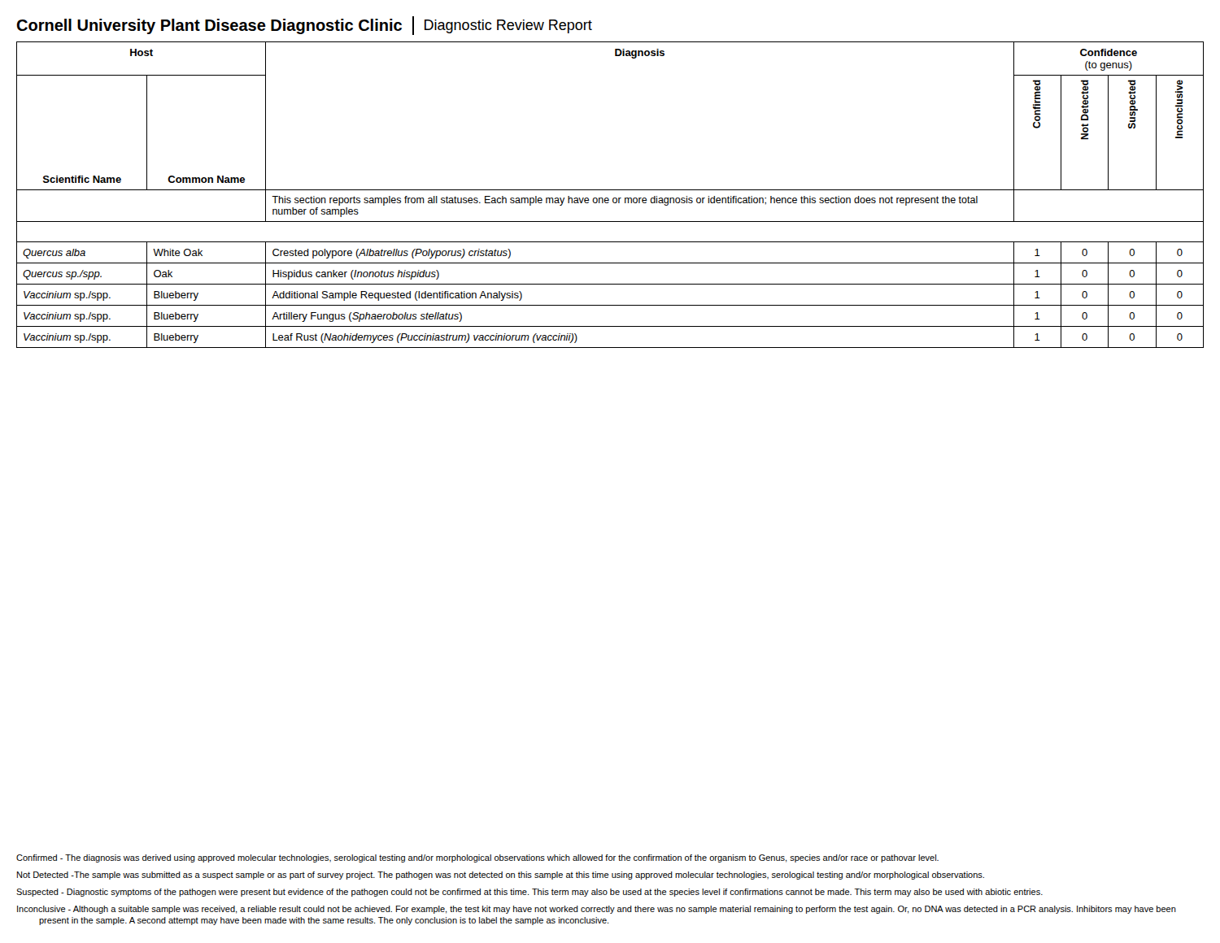Cornell University Plant Disease Diagnostic Clinic
Diagnostic Review Report
| Host | Diagnosis | Confidence (to genus) |
| --- | --- | --- |
| Scientific Name | Common Name | Confirmed | Not Detected | Suspected | Inconclusive |
| | This section reports samples from all statuses. Each sample may have one or more diagnosis or identification; hence this section does not represent the total number of samples | |
| Quercus alba | White Oak | Crested polypore ( Albatrellus (Polyporus) cristatus ) | 1 | 0 | 0 | 0 |
| Quercus sp./spp. | Oak | Hispidus canker ( Inonotus hispidus ) | 1 | 0 | 0 | 0 |
| Vaccinium sp./spp. | Blueberry | Additional Sample Requested (Identification Analysis) | 1 | 0 | 0 | 0 |
| Vaccinium sp./spp. | Blueberry | Artillery Fungus ( Sphaerobolus stellatus ) | 1 | 0 | 0 | 0 |
| Vaccinium sp./spp. | Blueberry | Leaf Rust ( Naohidemyces (Pucciniastrum) vacciniorum (vaccinii) ) | 1 | 0 | 0 | 0 |
Confirmed - The diagnosis was derived using approved molecular technologies, serological testing and/or morphological observations which allowed for the confirmation of the organism to Genus, species and/or race or pathovar level.
Not Detected -The sample was submitted as a suspect sample or as part of survey project. The pathogen was not detected on this sample at this time using approved molecular technologies, serological testing and/or morphological observations.
Suspected - Diagnostic symptoms of the pathogen were present but evidence of the pathogen could not be confirmed at this time. This term may also be used at the species level if confirmations cannot be made. This term may also be used with abiotic entries.
Inconclusive - Although a suitable sample was received, a reliable result could not be achieved. For example, the test kit may have not worked correctly and there was no sample material remaining to perform the test again. Or, no DNA was detected in a PCR analysis. Inhibitors may have been present in the sample. A second attempt may have been made with the same results. The only conclusion is to label the sample as inconclusive.